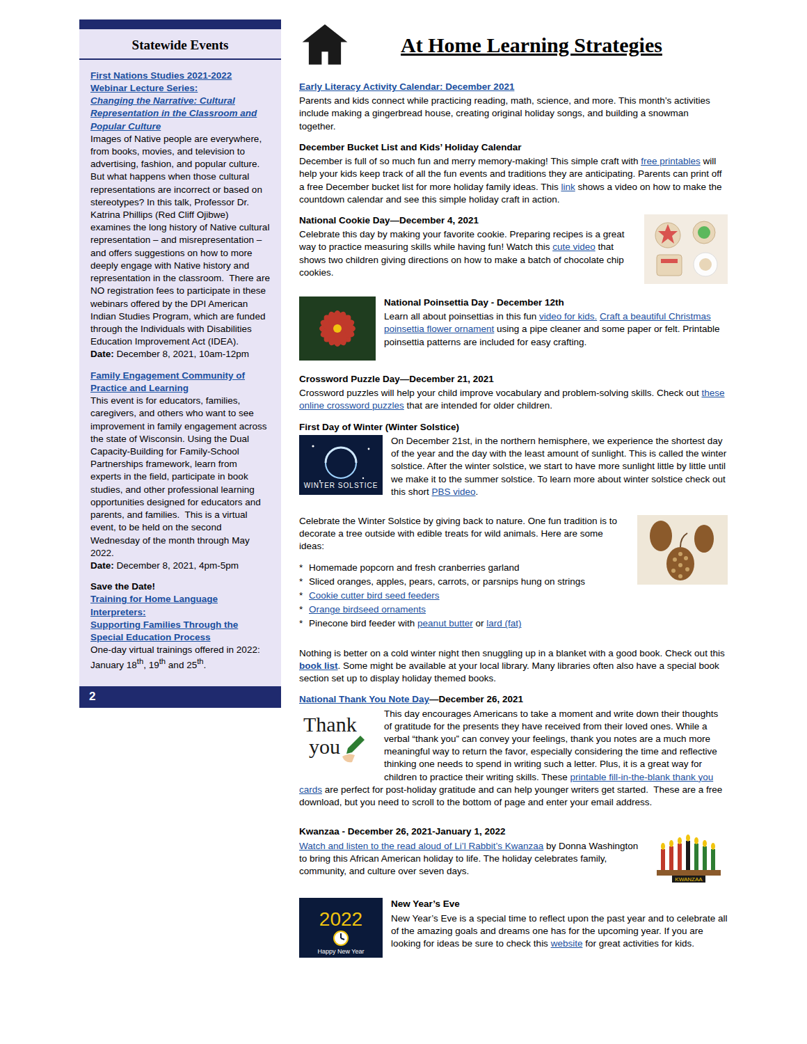Statewide Events
First Nations Studies 2021-2022 Webinar Lecture Series: Changing the Narrative: Cultural Representation in the Classroom and Popular Culture Images of Native people are everywhere, from books, movies, and television to advertising, fashion, and popular culture. But what happens when those cultural representations are incorrect or based on stereotypes? In this talk, Professor Dr. Katrina Phillips (Red Cliff Ojibwe) examines the long history of Native cultural representation – and misrepresentation – and offers suggestions on how to more deeply engage with Native history and representation in the classroom. There are NO registration fees to participate in these webinars offered by the DPI American Indian Studies Program, which are funded through the Individuals with Disabilities Education Improvement Act (IDEA).
Date: December 8, 2021, 10am-12pm
Family Engagement Community of Practice and Learning This event is for educators, families, caregivers, and others who want to see improvement in family engagement across the state of Wisconsin. Using the Dual Capacity-Building for Family-School Partnerships framework, learn from experts in the field, participate in book studies, and other professional learning opportunities designed for educators and parents, and families. This is a virtual event, to be held on the second Wednesday of the month through May 2022.
Date: December 8, 2021, 4pm-5pm
Save the Date!
Training for Home Language Interpreters: Supporting Families Through the Special Education Process One-day virtual trainings offered in 2022: January 18th, 19th and 25th.
2
At Home Learning Strategies
Early Literacy Activity Calendar: December 2021
Parents and kids connect while practicing reading, math, science, and more. This month’s activities include making a gingerbread house, creating original holiday songs, and building a snowman together.
December Bucket List and Kids’ Holiday Calendar
December is full of so much fun and merry memory-making! This simple craft with free printables will help your kids keep track of all the fun events and traditions they are anticipating. Parents can print off a free December bucket list for more holiday family ideas. This link shows a video on how to make the countdown calendar and see this simple holiday craft in action.
National Cookie Day—December 4, 2021
Celebrate this day by making your favorite cookie. Preparing recipes is a great way to practice measuring skills while having fun! Watch this cute video that shows two children giving directions on how to make a batch of chocolate chip cookies.
National Poinsettia Day - December 12th
Learn all about poinsettias in this fun video for kids. Craft a beautiful Christmas poinsettia flower ornament using a pipe cleaner and some paper or felt. Printable poinsettia patterns are included for easy crafting.
Crossword Puzzle Day—December 21, 2021
Crossword puzzles will help your child improve vocabulary and problem-solving skills. Check out these online crossword puzzles that are intended for older children.
First Day of Winter (Winter Solstice)
WINTER SOLSTICE
On December 21st, in the northern hemisphere, we experience the shortest day of the year and the day with the least amount of sunlight. This is called the winter solstice. After the winter solstice, we start to have more sunlight little by little until we make it to the summer solstice. To learn more about winter solstice check out this short PBS video.
Celebrate the Winter Solstice by giving back to nature. One fun tradition is to decorate a tree outside with edible treats for wild animals. Here are some ideas:
Homemade popcorn and fresh cranberries garland
Sliced oranges, apples, pears, carrots, or parsnips hung on strings
Cookie cutter bird seed feeders
Orange birdseed ornaments
Pinecone bird feeder with peanut butter or lard (fat)
Nothing is better on a cold winter night then snuggling up in a blanket with a good book. Check out this book list. Some might be available at your local library. Many libraries often also have a special book section set up to display holiday themed books.
National Thank You Note Day—December 26, 2021
Thank you
This day encourages Americans to take a moment and write down their thoughts of gratitude for the presents they have received from their loved ones. While a verbal “thank you” can convey your feelings, thank you notes are a much more meaningful way to return the favor, especially considering the time and reflective thinking one needs to spend in writing such a letter. Plus, it is a great way for children to practice their writing skills. These printable fill-in-the-blank thank you cards are perfect for post-holiday gratitude and can help younger writers get started. These are a free download, but you need to scroll to the bottom of page and enter your email address.
KWANZAA
Kwanzaa - December 26, 2021-January 1, 2022
Watch and listen to the read aloud of Li’l Rabbit’s Kwanzaa by Donna Washington to bring this African American holiday to life. The holiday celebrates family, community, and culture over seven days.
2022 Happy New Year
New Year’s Eve
New Year’s Eve is a special time to reflect upon the past year and to celebrate all of the amazing goals and dreams one has for the upcoming year. If you are looking for ideas be sure to check this website for great activities for kids.